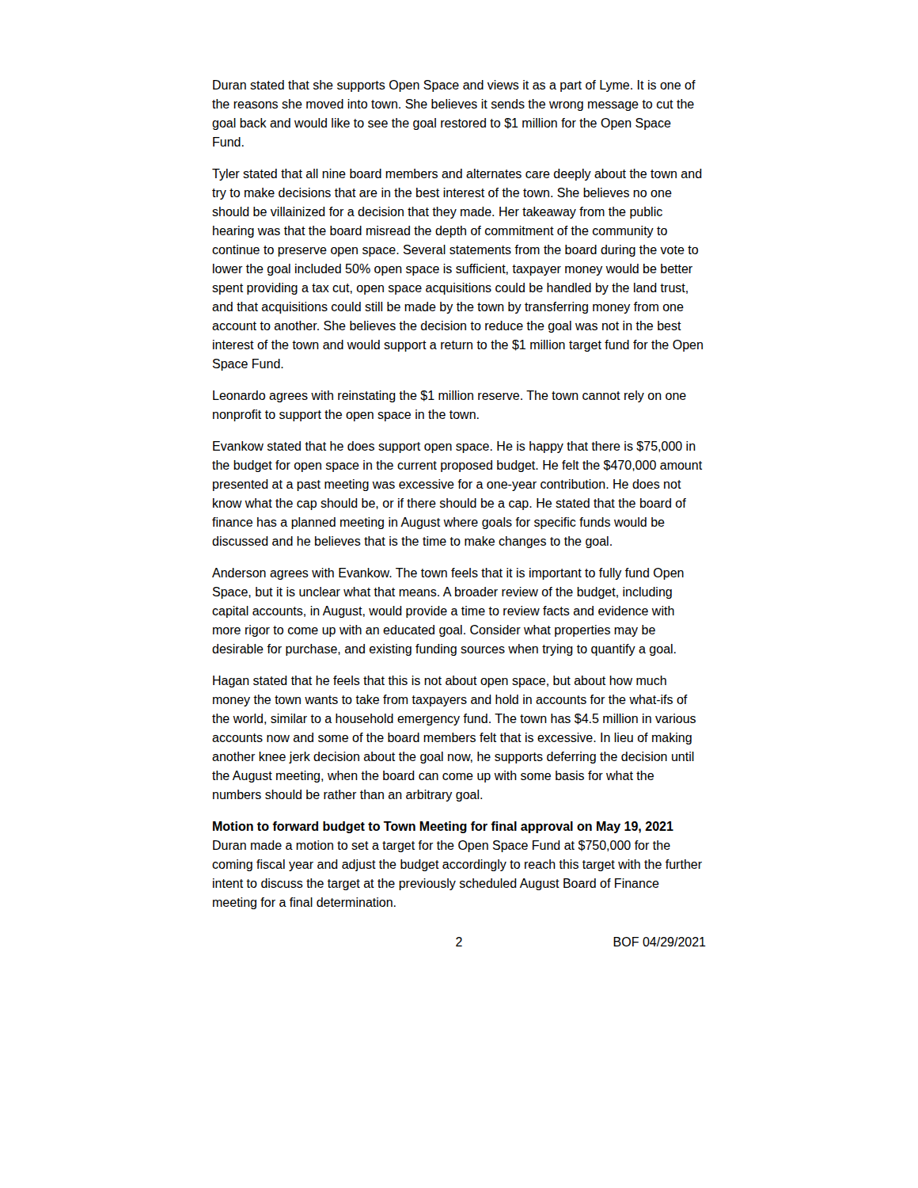Duran stated that she supports Open Space and views it as a part of Lyme. It is one of the reasons she moved into town. She believes it sends the wrong message to cut the goal back and would like to see the goal restored to $1 million for the Open Space Fund.
Tyler stated that all nine board members and alternates care deeply about the town and try to make decisions that are in the best interest of the town. She believes no one should be villainized for a decision that they made. Her takeaway from the public hearing was that the board misread the depth of commitment of the community to continue to preserve open space. Several statements from the board during the vote to lower the goal included 50% open space is sufficient, taxpayer money would be better spent providing a tax cut, open space acquisitions could be handled by the land trust, and that acquisitions could still be made by the town by transferring money from one account to another. She believes the decision to reduce the goal was not in the best interest of the town and would support a return to the $1 million target fund for the Open Space Fund.
Leonardo agrees with reinstating the $1 million reserve. The town cannot rely on one nonprofit to support the open space in the town.
Evankow stated that he does support open space. He is happy that there is $75,000 in the budget for open space in the current proposed budget. He felt the $470,000 amount presented at a past meeting was excessive for a one-year contribution. He does not know what the cap should be, or if there should be a cap. He stated that the board of finance has a planned meeting in August where goals for specific funds would be discussed and he believes that is the time to make changes to the goal.
Anderson agrees with Evankow. The town feels that it is important to fully fund Open Space, but it is unclear what that means. A broader review of the budget, including capital accounts, in August, would provide a time to review facts and evidence with more rigor to come up with an educated goal. Consider what properties may be desirable for purchase, and existing funding sources when trying to quantify a goal.
Hagan stated that he feels that this is not about open space, but about how much money the town wants to take from taxpayers and hold in accounts for the what-ifs of the world, similar to a household emergency fund. The town has $4.5 million in various accounts now and some of the board members felt that is excessive. In lieu of making another knee jerk decision about the goal now, he supports deferring the decision until the August meeting, when the board can come up with some basis for what the numbers should be rather than an arbitrary goal.
Motion to forward budget to Town Meeting for final approval on May 19, 2021
Duran made a motion to set a target for the Open Space Fund at $750,000 for the coming fiscal year and adjust the budget accordingly to reach this target with the further intent to discuss the target at the previously scheduled August Board of Finance meeting for a final determination.
2 BOF 04/29/2021